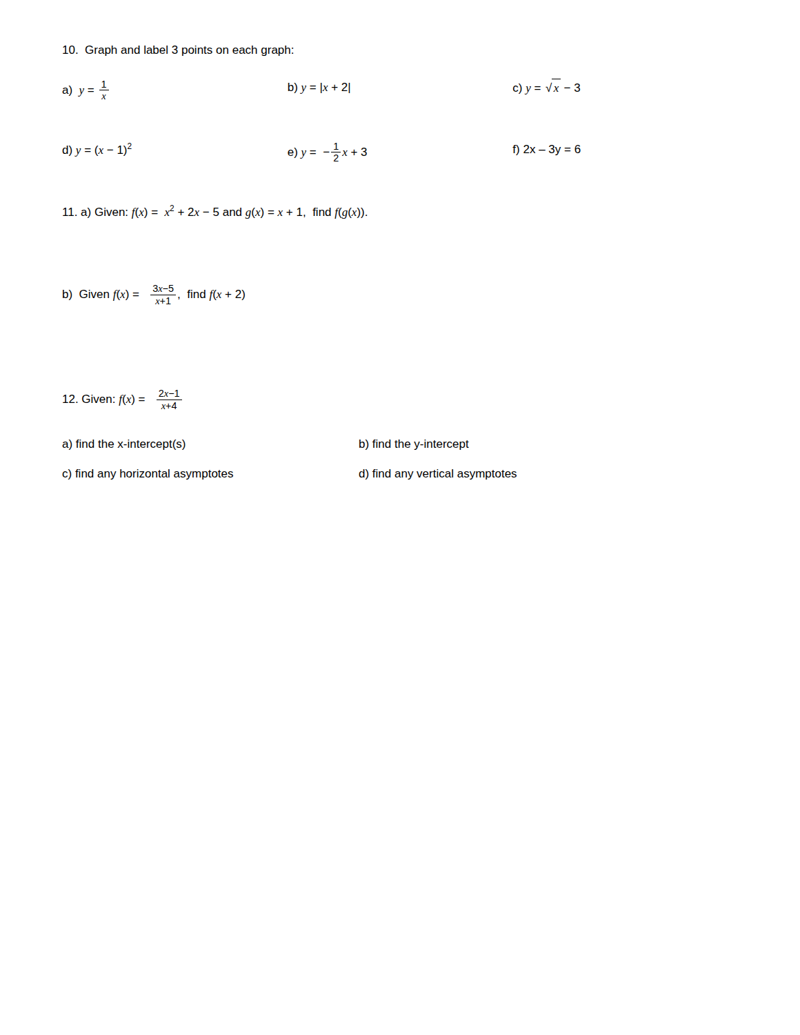10. Graph and label 3 points on each graph:
a) y = 1 x
b) y = |x + 2|
c) y = √x − 3
d) y = (x − 1)2
e) y = −12 x + 3
f) 2x – 3y = 6
11. a) Given: f(x) = x2 + 2x − 5 and g(x) = x + 1, find f(g(x)).
b) Given f(x) = 3x−5 x+1, find f(x + 2)
12. Given: f(x) = 2x−1 x+4
a) find the x-intercept(s)
b) find the y-intercept
c) find any horizontal asymptotes
d) find any vertical asymptotes